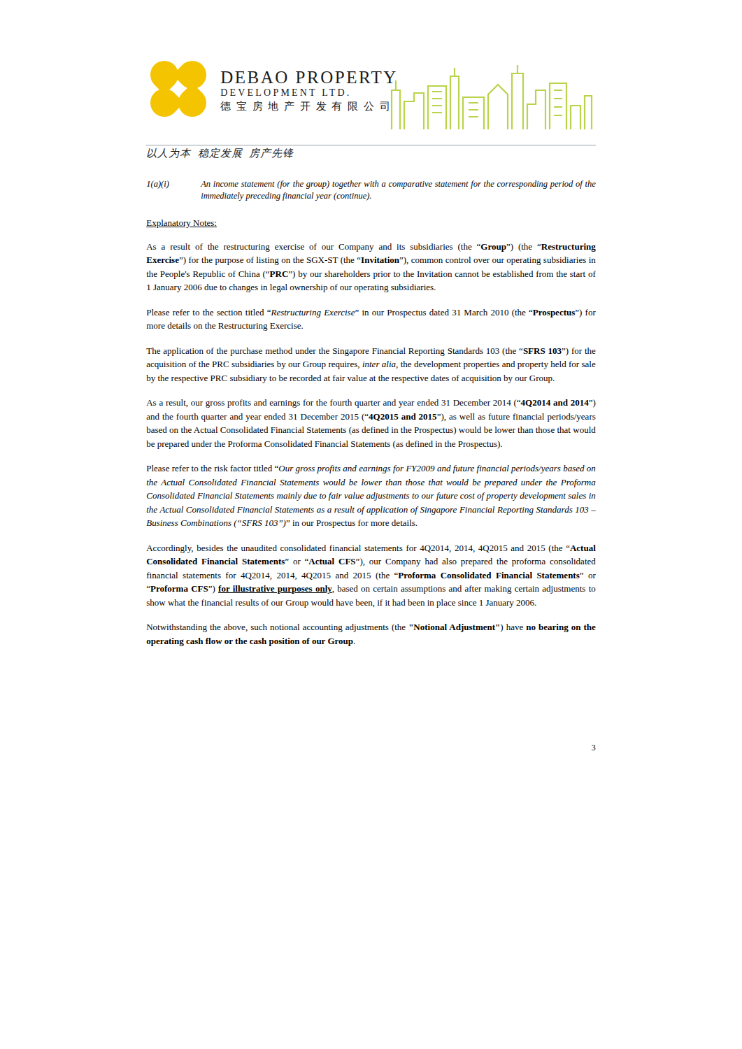DEBAO PROPERTY
DEVELOPMENT LTD.
德 宝 房 地 产 开 发 有 限 公 司
以人为本 稳定发展 房产先锋
1(a)(i)
An income statement (for the group) together with a comparative statement for the corresponding period of the immediately preceding financial year (continue).
Explanatory Notes:
As a result of the restructuring exercise of our Company and its subsidiaries (the “Group”) (the “Restructuring Exercise”) for the purpose of listing on the SGX-ST (the “Invitation”), common control over our operating subsidiaries in the People's Republic of China (“PRC”) by our shareholders prior to the Invitation cannot be established from the start of 1 January 2006 due to changes in legal ownership of our operating subsidiaries.
Please refer to the section titled “Restructuring Exercise” in our Prospectus dated 31 March 2010 (the “Prospectus”) for more details on the Restructuring Exercise.
The application of the purchase method under the Singapore Financial Reporting Standards 103 (the “SFRS 103”) for the acquisition of the PRC subsidiaries by our Group requires, inter alia, the development properties and property held for sale by the respective PRC subsidiary to be recorded at fair value at the respective dates of acquisition by our Group.
As a result, our gross profits and earnings for the fourth quarter and year ended 31 December 2014 (“4Q2014 and 2014”) and the fourth quarter and year ended 31 December 2015 (“4Q2015 and 2015”), as well as future financial periods/years based on the Actual Consolidated Financial Statements (as defined in the Prospectus) would be lower than those that would be prepared under the Proforma Consolidated Financial Statements (as defined in the Prospectus).
Please refer to the risk factor titled “Our gross profits and earnings for FY2009 and future financial periods/years based on the Actual Consolidated Financial Statements would be lower than those that would be prepared under the Proforma Consolidated Financial Statements mainly due to fair value adjustments to our future cost of property development sales in the Actual Consolidated Financial Statements as a result of application of Singapore Financial Reporting Standards 103 – Business Combinations (“SFRS 103”)” in our Prospectus for more details.
Accordingly, besides the unaudited consolidated financial statements for 4Q2014, 2014, 4Q2015 and 2015 (the “Actual Consolidated Financial Statements” or “Actual CFS”), our Company had also prepared the proforma consolidated financial statements for 4Q2014, 2014, 4Q2015 and 2015 (the “Proforma Consolidated Financial Statements” or “Proforma CFS”) for illustrative purposes only, based on certain assumptions and after making certain adjustments to show what the financial results of our Group would have been, if it had been in place since 1 January 2006.
Notwithstanding the above, such notional accounting adjustments (the "Notional Adjustment") have no bearing on the operating cash flow or the cash position of our Group.
3